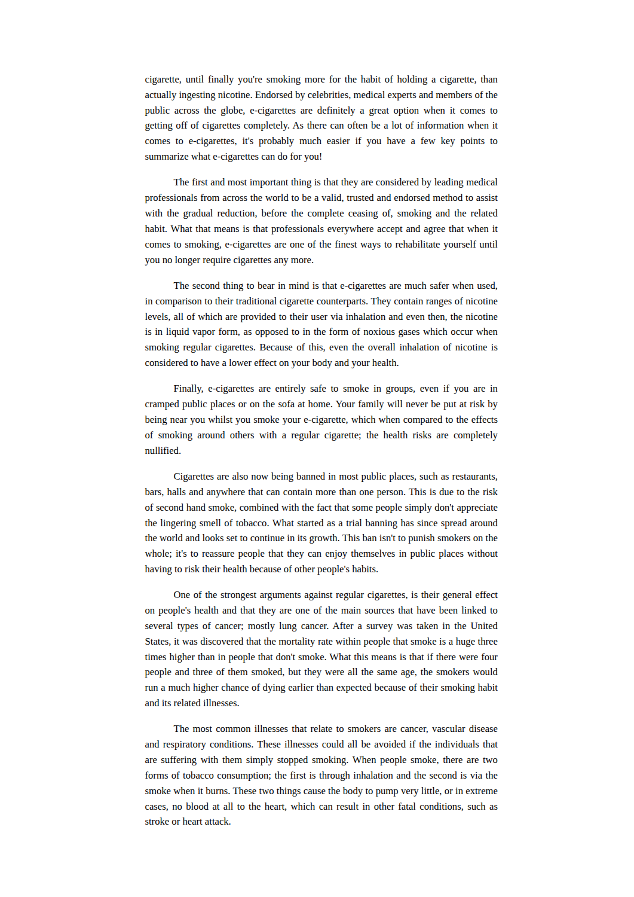cigarette, until finally you're smoking more for the habit of holding a cigarette, than actually ingesting nicotine. Endorsed by celebrities, medical experts and members of the public across the globe, e-cigarettes are definitely a great option when it comes to getting off of cigarettes completely. As there can often be a lot of information when it comes to e-cigarettes, it's probably much easier if you have a few key points to summarize what e-cigarettes can do for you!
The first and most important thing is that they are considered by leading medical professionals from across the world to be a valid, trusted and endorsed method to assist with the gradual reduction, before the complete ceasing of, smoking and the related habit. What that means is that professionals everywhere accept and agree that when it comes to smoking, e-cigarettes are one of the finest ways to rehabilitate yourself until you no longer require cigarettes any more.
The second thing to bear in mind is that e-cigarettes are much safer when used, in comparison to their traditional cigarette counterparts. They contain ranges of nicotine levels, all of which are provided to their user via inhalation and even then, the nicotine is in liquid vapor form, as opposed to in the form of noxious gases which occur when smoking regular cigarettes. Because of this, even the overall inhalation of nicotine is considered to have a lower effect on your body and your health.
Finally, e-cigarettes are entirely safe to smoke in groups, even if you are in cramped public places or on the sofa at home. Your family will never be put at risk by being near you whilst you smoke your e-cigarette, which when compared to the effects of smoking around others with a regular cigarette; the health risks are completely nullified.
Cigarettes are also now being banned in most public places, such as restaurants, bars, halls and anywhere that can contain more than one person. This is due to the risk of second hand smoke, combined with the fact that some people simply don't appreciate the lingering smell of tobacco. What started as a trial banning has since spread around the world and looks set to continue in its growth. This ban isn't to punish smokers on the whole; it's to reassure people that they can enjoy themselves in public places without having to risk their health because of other people's habits.
One of the strongest arguments against regular cigarettes, is their general effect on people's health and that they are one of the main sources that have been linked to several types of cancer; mostly lung cancer. After a survey was taken in the United States, it was discovered that the mortality rate within people that smoke is a huge three times higher than in people that don't smoke. What this means is that if there were four people and three of them smoked, but they were all the same age, the smokers would run a much higher chance of dying earlier than expected because of their smoking habit and its related illnesses.
The most common illnesses that relate to smokers are cancer, vascular disease and respiratory conditions. These illnesses could all be avoided if the individuals that are suffering with them simply stopped smoking. When people smoke, there are two forms of tobacco consumption; the first is through inhalation and the second is via the smoke when it burns. These two things cause the body to pump very little, or in extreme cases, no blood at all to the heart, which can result in other fatal conditions, such as stroke or heart attack.